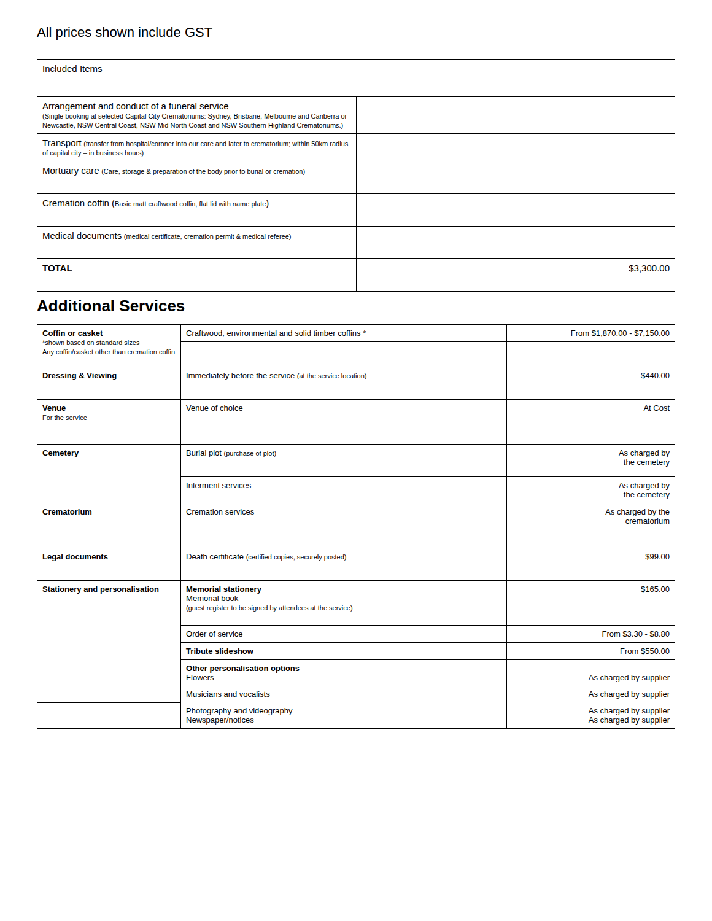All prices shown include GST
| Included Items |
| Arrangement and conduct of a funeral service (Single booking at selected Capital City Crematoriums: Sydney, Brisbane, Melbourne and Canberra or Newcastle, NSW Central Coast, NSW Mid North Coast and NSW Southern Highland Crematoriums.) | |
| Transport (transfer from hospital/coroner into our care and later to crematorium; within 50km radius of capital city – in business hours) | |
| Mortuary care (Care, storage & preparation of the body prior to burial or cremation) | |
| Cremation coffin ( Basic matt craftwood coffin, flat lid with name plate ) | |
| Medical documents (medical certificate, cremation permit & medical referee) | |
| TOTAL | $3,300.00 |
Additional Services
| Coffin or casket *shown based on standard sizes Any coffin/casket other than cremation coffin | Craftwood, environmental and solid timber coffins * | From $1,870.00 - $7,150.00 |
| Dressing & Viewing | Immediately before the service (at the service location) | $440.00 |
| Venue For the service | Venue of choice | At Cost |
| Cemetery | Burial plot (purchase of plot) | As charged by the cemetery |
| Interment services | As charged by the cemetery |
| Crematorium | Cremation services | As charged by the crematorium |
| Legal documents | Death certificate (certified copies, securely posted) | $99.00 |
| Stationery and personalisation | Memorial stationery Memorial book (guest register to be signed by attendees at the service) | $165.00 |
| Order of service | From $3.30 - $8.80 |
| Tribute slideshow | From $550.00 |
| Other personalisation options Flowers | As charged by supplier |
| Musicians and vocalists | As charged by supplier |
| | Photography and videography Newspaper/notices | As charged by supplier As charged by supplier |